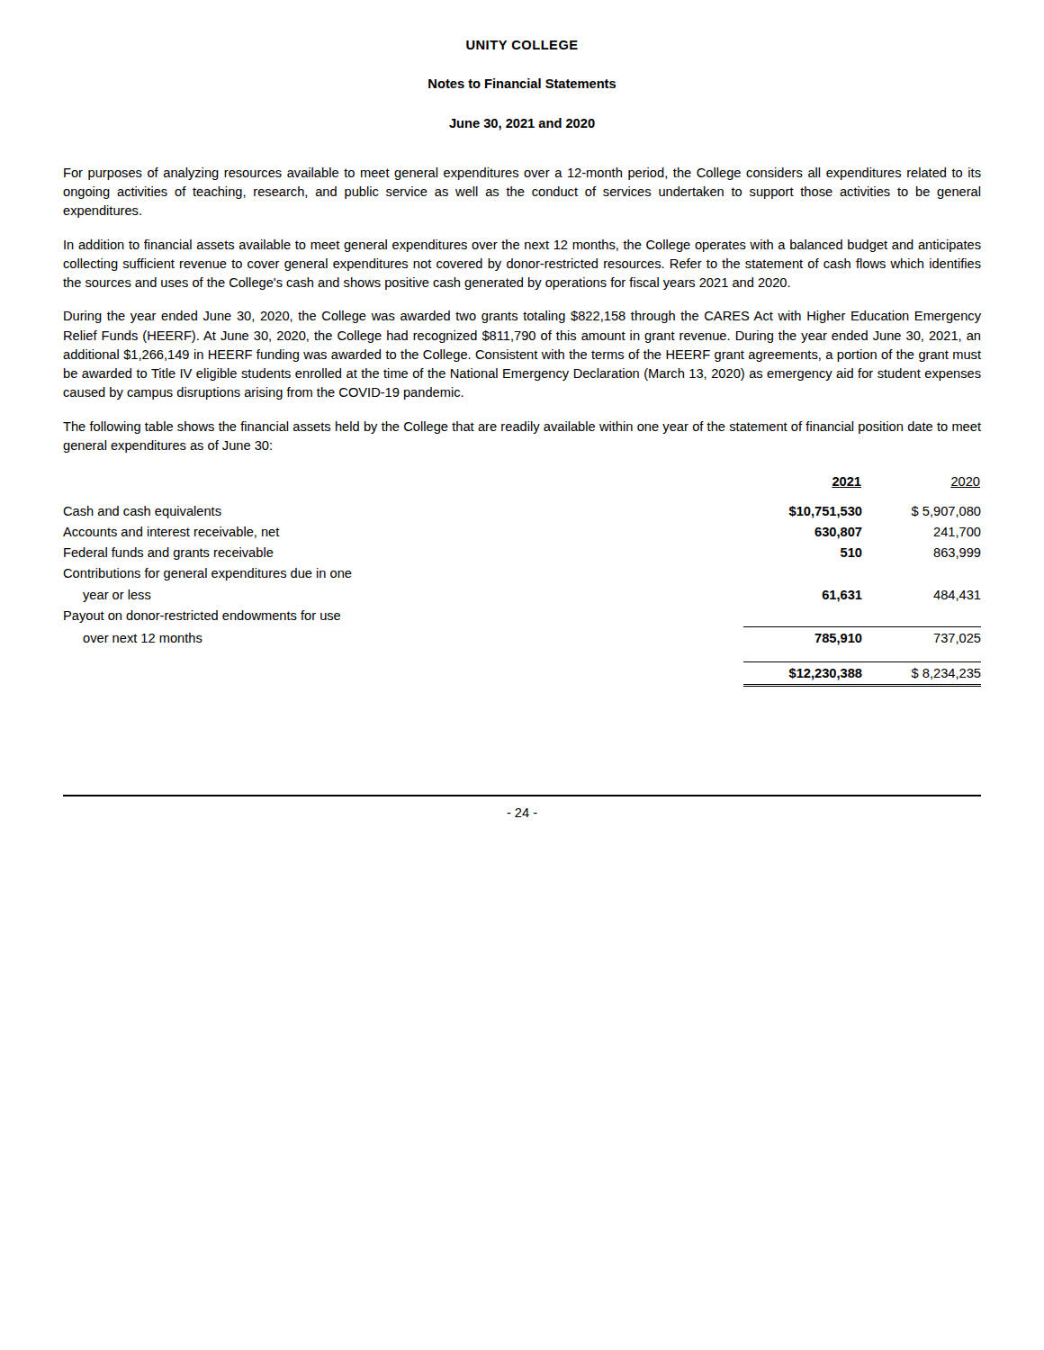UNITY COLLEGE
Notes to Financial Statements
June 30, 2021 and 2020
For purposes of analyzing resources available to meet general expenditures over a 12-month period, the College considers all expenditures related to its ongoing activities of teaching, research, and public service as well as the conduct of services undertaken to support those activities to be general expenditures.
In addition to financial assets available to meet general expenditures over the next 12 months, the College operates with a balanced budget and anticipates collecting sufficient revenue to cover general expenditures not covered by donor-restricted resources. Refer to the statement of cash flows which identifies the sources and uses of the College's cash and shows positive cash generated by operations for fiscal years 2021 and 2020.
During the year ended June 30, 2020, the College was awarded two grants totaling $822,158 through the CARES Act with Higher Education Emergency Relief Funds (HEERF). At June 30, 2020, the College had recognized $811,790 of this amount in grant revenue. During the year ended June 30, 2021, an additional $1,266,149 in HEERF funding was awarded to the College. Consistent with the terms of the HEERF grant agreements, a portion of the grant must be awarded to Title IV eligible students enrolled at the time of the National Emergency Declaration (March 13, 2020) as emergency aid for student expenses caused by campus disruptions arising from the COVID-19 pandemic.
The following table shows the financial assets held by the College that are readily available within one year of the statement of financial position date to meet general expenditures as of June 30:
| | 2021 | 2020 |
| --- | --- | --- |
| Cash and cash equivalents | $10,751,530 | $ 5,907,080 |
| Accounts and interest receivable, net | 630,807 | 241,700 |
| Federal funds and grants receivable | 510 | 863,999 |
| Contributions for general expenditures due in one | | |
| year or less | 61,631 | 484,431 |
| Payout on donor-restricted endowments for use | | |
| over next 12 months | 785,910 | 737,025 |
| | $12,230,388 | $ 8,234,235 |
- 24 -